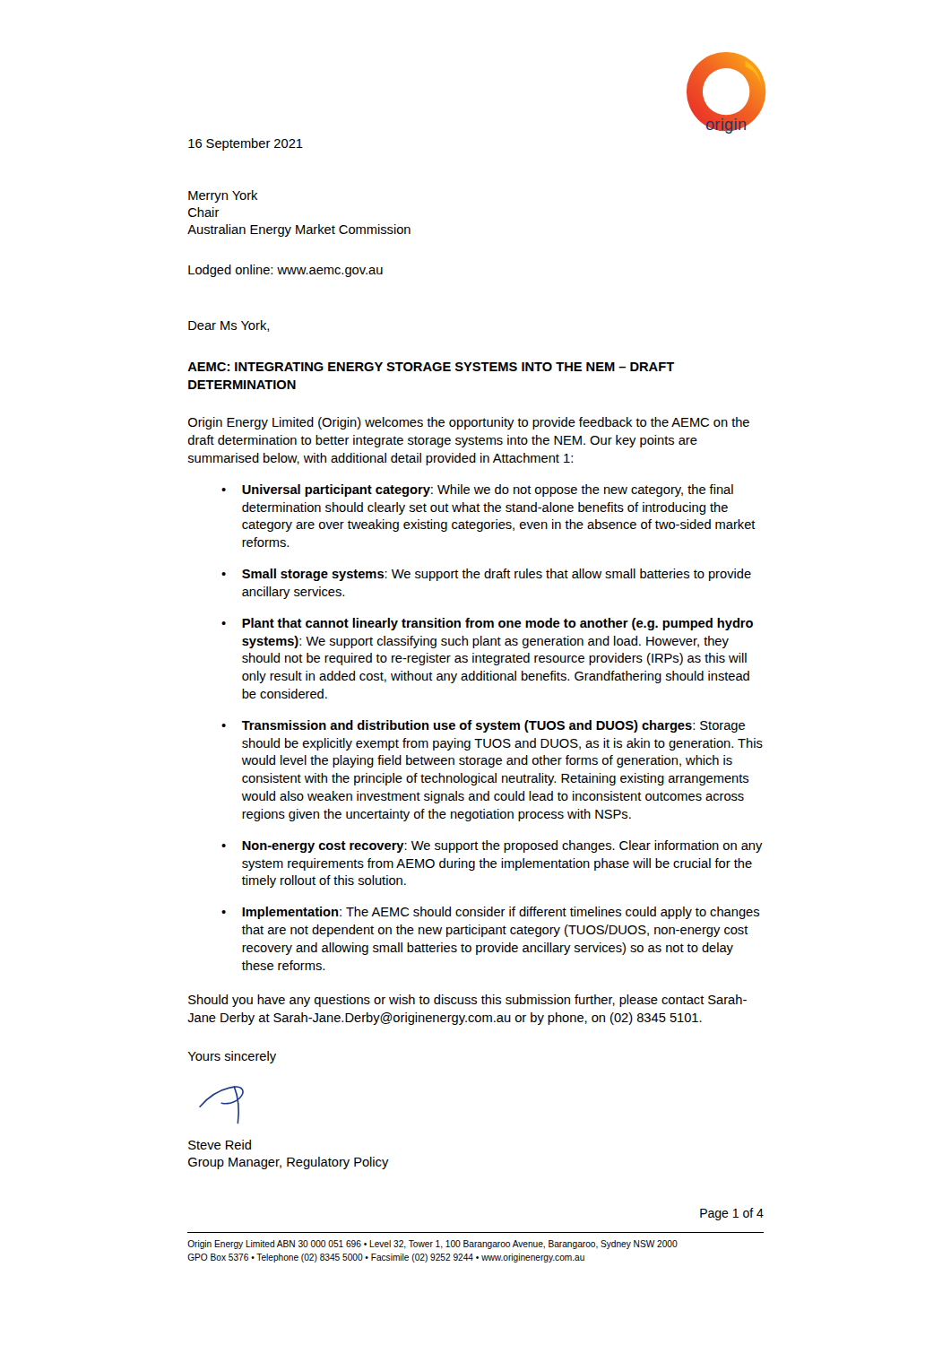origin
16 September 2021
Merryn York
Chair
Australian Energy Market Commission
Lodged online: www.aemc.gov.au
Dear Ms York,
AEMC: Integrating energy storage systems into the NEM – draft determination
Origin Energy Limited (Origin) welcomes the opportunity to provide feedback to the AEMC on the draft determination to better integrate storage systems into the NEM. Our key points are summarised below, with additional detail provided in Attachment 1:
Universal participant category: While we do not oppose the new category, the final determination should clearly set out what the stand-alone benefits of introducing the category are over tweaking existing categories, even in the absence of two-sided market reforms.
Small storage systems: We support the draft rules that allow small batteries to provide ancillary services.
Plant that cannot linearly transition from one mode to another (e.g. pumped hydro systems): We support classifying such plant as generation and load. However, they should not be required to re-register as integrated resource providers (IRPs) as this will only result in added cost, without any additional benefits. Grandfathering should instead be considered.
Transmission and distribution use of system (TUOS and DUOS) charges: Storage should be explicitly exempt from paying TUOS and DUOS, as it is akin to generation. This would level the playing field between storage and other forms of generation, which is consistent with the principle of technological neutrality. Retaining existing arrangements would also weaken investment signals and could lead to inconsistent outcomes across regions given the uncertainty of the negotiation process with NSPs.
Non-energy cost recovery: We support the proposed changes. Clear information on any system requirements from AEMO during the implementation phase will be crucial for the timely rollout of this solution.
Implementation: The AEMC should consider if different timelines could apply to changes that are not dependent on the new participant category (TUOS/DUOS, non-energy cost recovery and allowing small batteries to provide ancillary services) so as not to delay these reforms.
Should you have any questions or wish to discuss this submission further, please contact Sarah-Jane Derby at Sarah-Jane.Derby@originenergy.com.au or by phone, on (02) 8345 5101.
Yours sincerely
Steve Reid
Group Manager, Regulatory Policy
Page 1 of 4
Origin Energy Limited ABN 30 000 051 696 • Level 32, Tower 1, 100 Barangaroo Avenue, Barangaroo, Sydney NSW 2000
GPO Box 5376 • Telephone (02) 8345 5000 • Facsimile (02) 9252 9244 • www.originenergy.com.au